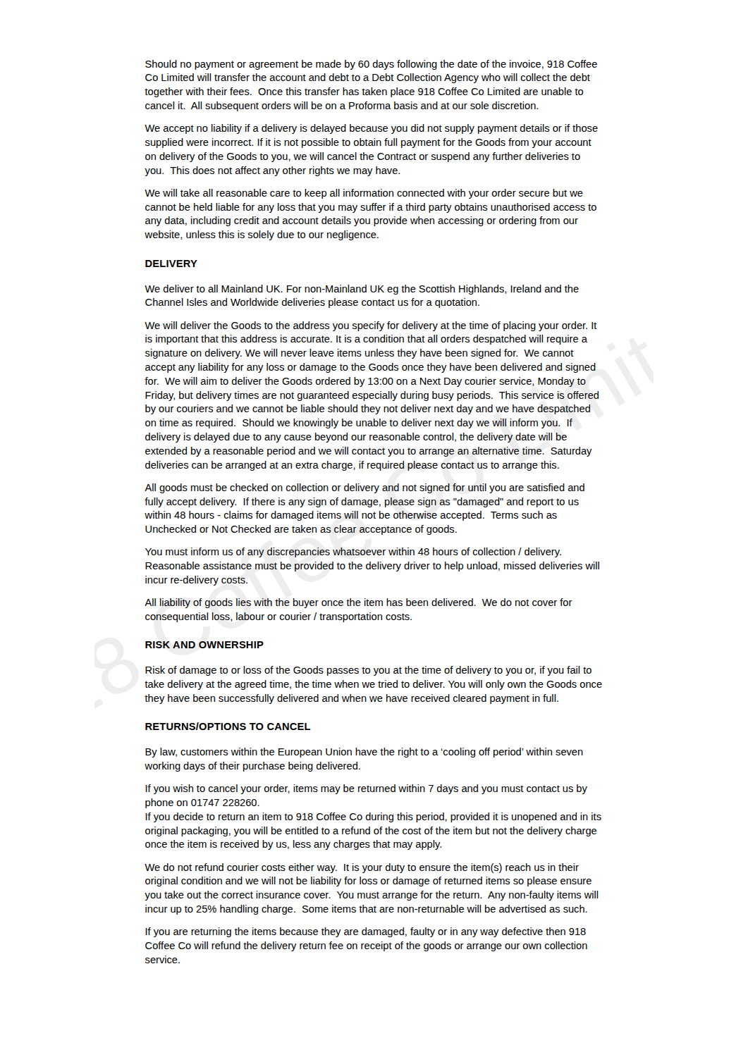918 Coffee Co Limited
Should no payment or agreement be made by 60 days following the date of the invoice, 918 Coffee Co Limited will transfer the account and debt to a Debt Collection Agency who will collect the debt together with their fees. Once this transfer has taken place 918 Coffee Co Limited are unable to cancel it. All subsequent orders will be on a Proforma basis and at our sole discretion.
We accept no liability if a delivery is delayed because you did not supply payment details or if those supplied were incorrect. If it is not possible to obtain full payment for the Goods from your account on delivery of the Goods to you, we will cancel the Contract or suspend any further deliveries to you. This does not affect any other rights we may have.
We will take all reasonable care to keep all information connected with your order secure but we cannot be held liable for any loss that you may suffer if a third party obtains unauthorised access to any data, including credit and account details you provide when accessing or ordering from our website, unless this is solely due to our negligence.
DELIVERY
We deliver to all Mainland UK. For non-Mainland UK eg the Scottish Highlands, Ireland and the Channel Isles and Worldwide deliveries please contact us for a quotation.
We will deliver the Goods to the address you specify for delivery at the time of placing your order. It is important that this address is accurate. It is a condition that all orders despatched will require a signature on delivery. We will never leave items unless they have been signed for. We cannot accept any liability for any loss or damage to the Goods once they have been delivered and signed for. We will aim to deliver the Goods ordered by 13:00 on a Next Day courier service, Monday to Friday, but delivery times are not guaranteed especially during busy periods. This service is offered by our couriers and we cannot be liable should they not deliver next day and we have despatched on time as required. Should we knowingly be unable to deliver next day we will inform you. If delivery is delayed due to any cause beyond our reasonable control, the delivery date will be extended by a reasonable period and we will contact you to arrange an alternative time. Saturday deliveries can be arranged at an extra charge, if required please contact us to arrange this.
All goods must be checked on collection or delivery and not signed for until you are satisfied and fully accept delivery. If there is any sign of damage, please sign as "damaged" and report to us within 48 hours - claims for damaged items will not be otherwise accepted. Terms such as Unchecked or Not Checked are taken as clear acceptance of goods.
You must inform us of any discrepancies whatsoever within 48 hours of collection / delivery. Reasonable assistance must be provided to the delivery driver to help unload, missed deliveries will incur re-delivery costs.
All liability of goods lies with the buyer once the item has been delivered. We do not cover for consequential loss, labour or courier / transportation costs.
RISK AND OWNERSHIP
Risk of damage to or loss of the Goods passes to you at the time of delivery to you or, if you fail to take delivery at the agreed time, the time when we tried to deliver. You will only own the Goods once they have been successfully delivered and when we have received cleared payment in full.
RETURNS/OPTIONS TO CANCEL
By law, customers within the European Union have the right to a ‘cooling off period’ within seven working days of their purchase being delivered.
If you wish to cancel your order, items may be returned within 7 days and you must contact us by phone on 01747 228260.
If you decide to return an item to 918 Coffee Co during this period, provided it is unopened and in its original packaging, you will be entitled to a refund of the cost of the item but not the delivery charge once the item is received by us, less any charges that may apply.
We do not refund courier costs either way. It is your duty to ensure the item(s) reach us in their original condition and we will not be liability for loss or damage of returned items so please ensure you take out the correct insurance cover. You must arrange for the return. Any non-faulty items will incur up to 25% handling charge. Some items that are non-returnable will be advertised as such.
If you are returning the items because they are damaged, faulty or in any way defective then 918 Coffee Co will refund the delivery return fee on receipt of the goods or arrange our own collection service.